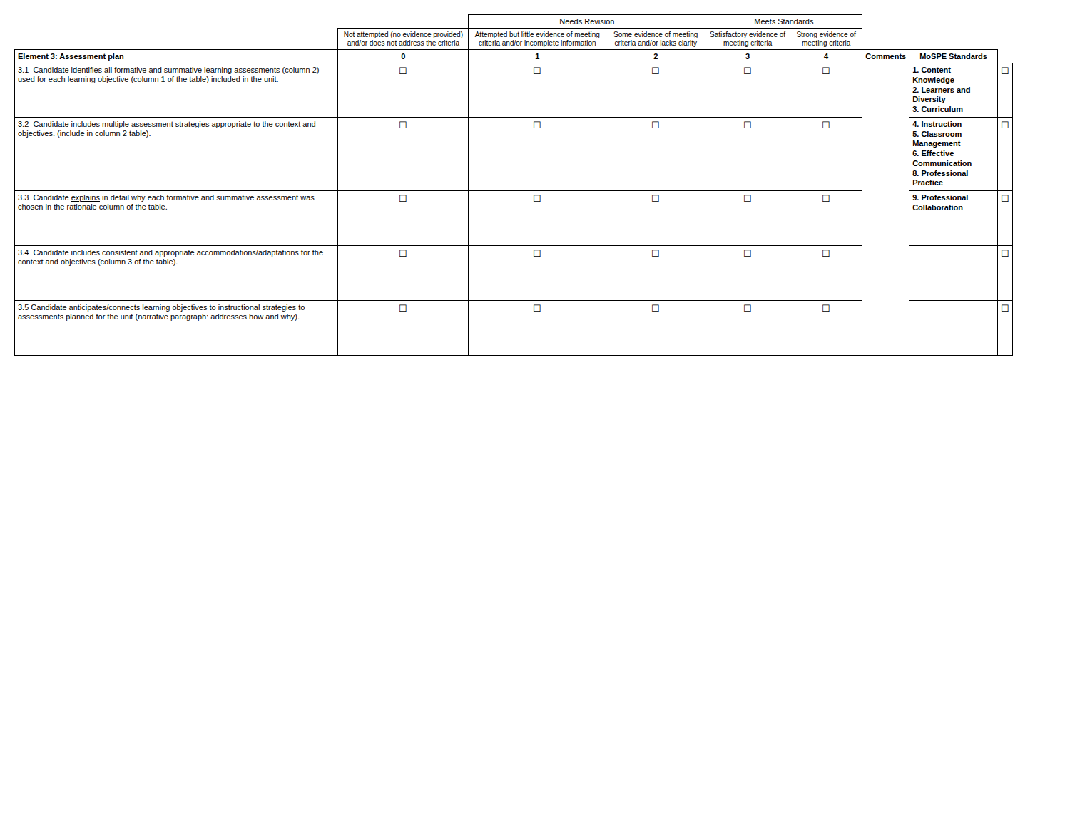| | | Needs Revision | Meets Standards | | | |
| | Not attempted (no evidence provided) and/or does not address the criteria | Attempted but little evidence of meeting criteria and/or incomplete information | Some evidence of meeting criteria and/or lacks clarity | Satisfactory evidence of meeting criteria | Strong evidence of meeting criteria | | | |
| Element 3: Assessment plan | 0 | 1 | 2 | 3 | 4 | Comments | MoSPE Standards | |
| 3.1 Candidate identifies all formative and summative learning assessments (column 2) used for each learning objective (column 1 of the table) included in the unit. | ☐ | ☐ | ☐ | ☐ | ☐ | | 1. Content Knowledge 2. Learners and Diversity 3. Curriculum | ☐ |
| 3.2 Candidate includes multiple assessment strategies appropriate to the context and objectives. (include in column 2 table). | ☐ | ☐ | ☐ | ☐ | ☐ | 4. Instruction 5. Classroom Management 6. Effective Communication 8. Professional Practice | ☐ |
| 3.3 Candidate explains in detail why each formative and summative assessment was chosen in the rationale column of the table. | ☐ | ☐ | ☐ | ☐ | ☐ | 9. Professional Collaboration | ☐ |
| 3.4 Candidate includes consistent and appropriate accommodations/adaptations for the context and objectives (column 3 of the table). | ☐ | ☐ | ☐ | ☐ | ☐ | | ☐ |
| 3.5 Candidate anticipates/connects learning objectives to instructional strategies to assessments planned for the unit (narrative paragraph: addresses how and why). | ☐ | ☐ | ☐ | ☐ | ☐ | | ☐ |